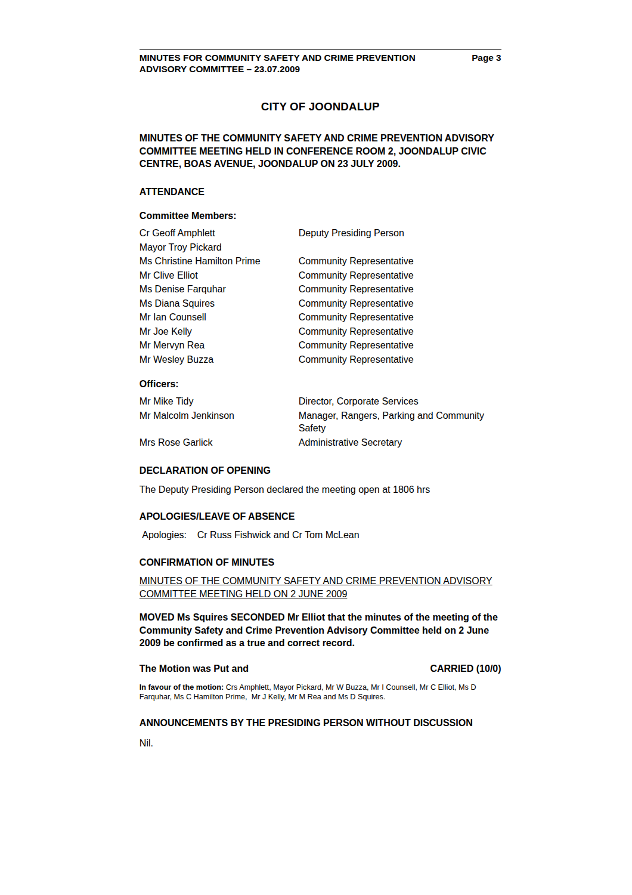MINUTES FOR COMMUNITY SAFETY AND CRIME PREVENTION
ADVISORY COMMITTEE – 23.07.2009
Page 3
CITY OF JOONDALUP
Minutes of the Community Safety and Crime Prevention Advisory Committee meeting held in Conference Room 2, Joondalup Civic Centre, Boas Avenue, Joondalup on 23 July 2009.
Attendance
Committee Members:
| Cr Geoff Amphlett | Deputy Presiding Person |
| Mayor Troy Pickard | |
| Ms Christine Hamilton Prime | Community Representative |
| Mr Clive Elliot | Community Representative |
| Ms Denise Farquhar | Community Representative |
| Ms Diana Squires | Community Representative |
| Mr Ian Counsell | Community Representative |
| Mr Joe Kelly | Community Representative |
| Mr Mervyn Rea | Community Representative |
| Mr Wesley Buzza | Community Representative |
Officers:
| Mr Mike Tidy | Director, Corporate Services |
| Mr Malcolm Jenkinson | Manager, Rangers, Parking and Community Safety |
| Mrs Rose Garlick | Administrative Secretary |
Declaration of Opening
The Deputy Presiding Person declared the meeting open at 1806 hrs
Apologies/Leave of Absence
Apologies: Cr Russ Fishwick and Cr Tom McLean
Confirmation of Minutes
MINUTES OF THE COMMUNITY SAFETY AND CRIME PREVENTION ADVISORY COMMITTEE MEETING HELD ON 2 JUNE 2009
MOVED Ms Squires SECONDED Mr Elliot that the minutes of the meeting of the Community Safety and Crime Prevention Advisory Committee held on 2 June 2009 be confirmed as a true and correct record.
The Motion was Put and
CARRIED (10/0)
In favour of the motion: Crs Amphlett, Mayor Pickard, Mr W Buzza, Mr I Counsell, Mr C Elliot, Ms D Farquhar, Ms C Hamilton Prime, Mr J Kelly, Mr M Rea and Ms D Squires.
Announcements by the Presiding Person without Discussion
Nil.